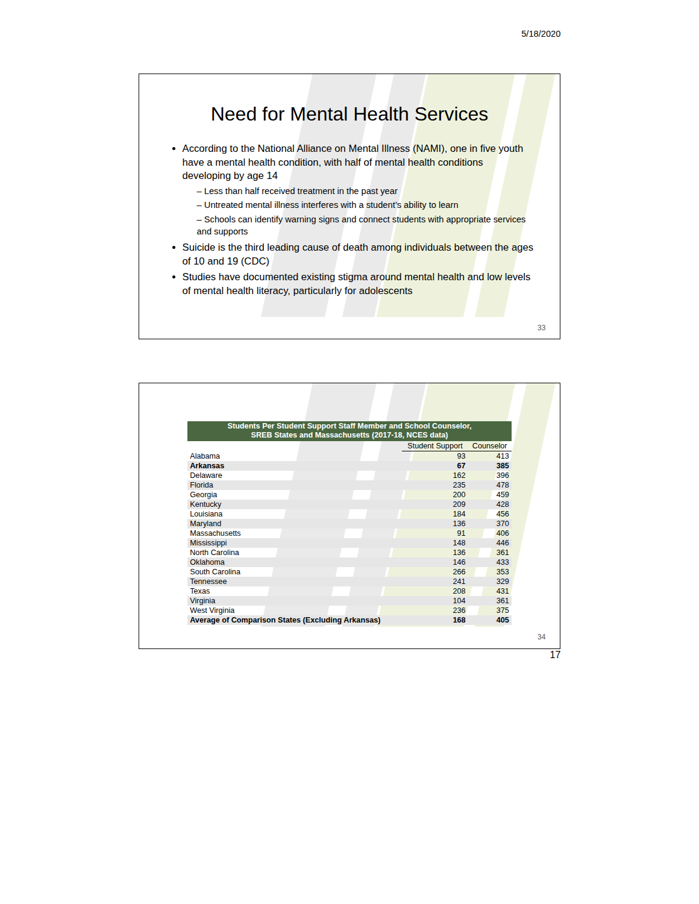5/18/2020
Need for Mental Health Services
According to the National Alliance on Mental Illness (NAMI), one in five youth have a mental health condition, with half of mental health conditions developing by age 14
Less than half received treatment in the past year
Untreated mental illness interferes with a student’s ability to learn
Schools can identify warning signs and connect students with appropriate services and supports
Suicide is the third leading cause of death among individuals between the ages of 10 and 19 (CDC)
Studies have documented existing stigma around mental health and low levels of mental health literacy, particularly for adolescents
33
| Students Per Student Support Staff Member and School Counselor, SREB States and Massachusetts (2017-18, NCES data) |
| | Student Support | Counselor |
| Alabama | 93 | 413 |
| Arkansas | 67 | 385 |
| Delaware | 162 | 396 |
| Florida | 235 | 478 |
| Georgia | 200 | 459 |
| Kentucky | 209 | 428 |
| Louisiana | 184 | 456 |
| Maryland | 136 | 370 |
| Massachusetts | 91 | 406 |
| Mississippi | 148 | 446 |
| North Carolina | 136 | 361 |
| Oklahoma | 146 | 433 |
| South Carolina | 266 | 353 |
| Tennessee | 241 | 329 |
| Texas | 208 | 431 |
| Virginia | 104 | 361 |
| West Virginia | 236 | 375 |
| Average of Comparison States (Excluding Arkansas) | 168 | 405 |
34
17